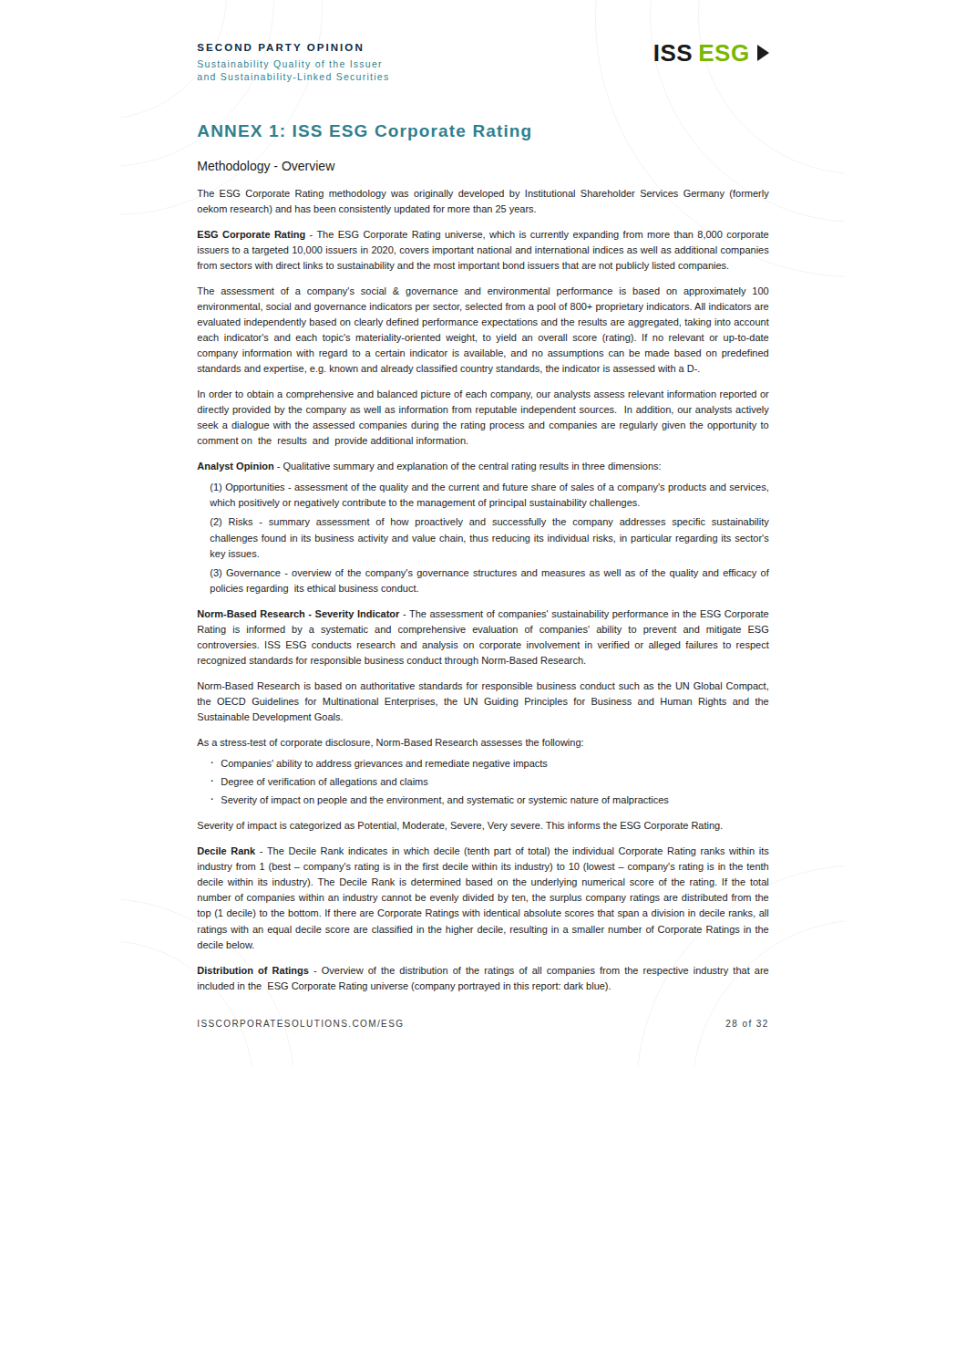Second Party Opinion
Sustainability Quality of the Issuer
and Sustainability-Linked Securities
ISS ESG
ANNEX 1: ISS ESG Corporate Rating
Methodology - Overview
The ESG Corporate Rating methodology was originally developed by Institutional Shareholder Services Germany (formerly oekom research) and has been consistently updated for more than 25 years.
ESG Corporate Rating - The ESG Corporate Rating universe, which is currently expanding from more than 8,000 corporate issuers to a targeted 10,000 issuers in 2020, covers important national and international indices as well as additional companies from sectors with direct links to sustainability and the most important bond issuers that are not publicly listed companies.
The assessment of a company's social & governance and environmental performance is based on approximately 100 environmental, social and governance indicators per sector, selected from a pool of 800+ proprietary indicators. All indicators are evaluated independently based on clearly defined performance expectations and the results are aggregated, taking into account each indicator's and each topic's materiality-oriented weight, to yield an overall score (rating). If no relevant or up-to-date company information with regard to a certain indicator is available, and no assumptions can be made based on predefined standards and expertise, e.g. known and already classified country standards, the indicator is assessed with a D-.
In order to obtain a comprehensive and balanced picture of each company, our analysts assess relevant information reported or directly provided by the company as well as information from reputable independent sources. In addition, our analysts actively seek a dialogue with the assessed companies during the rating process and companies are regularly given the opportunity to comment on the results and provide additional information.
Analyst Opinion - Qualitative summary and explanation of the central rating results in three dimensions:
(1) Opportunities - assessment of the quality and the current and future share of sales of a company's products and services, which positively or negatively contribute to the management of principal sustainability challenges.
(2) Risks - summary assessment of how proactively and successfully the company addresses specific sustainability challenges found in its business activity and value chain, thus reducing its individual risks, in particular regarding its sector's key issues.
(3) Governance - overview of the company's governance structures and measures as well as of the quality and efficacy of policies regarding its ethical business conduct.
Norm-Based Research - Severity Indicator - The assessment of companies' sustainability performance in the ESG Corporate Rating is informed by a systematic and comprehensive evaluation of companies' ability to prevent and mitigate ESG controversies. ISS ESG conducts research and analysis on corporate involvement in verified or alleged failures to respect recognized standards for responsible business conduct through Norm-Based Research.
Norm-Based Research is based on authoritative standards for responsible business conduct such as the UN Global Compact, the OECD Guidelines for Multinational Enterprises, the UN Guiding Principles for Business and Human Rights and the Sustainable Development Goals.
As a stress-test of corporate disclosure, Norm-Based Research assesses the following:
Companies' ability to address grievances and remediate negative impacts
Degree of verification of allegations and claims
Severity of impact on people and the environment, and systematic or systemic nature of malpractices
Severity of impact is categorized as Potential, Moderate, Severe, Very severe. This informs the ESG Corporate Rating.
Decile Rank - The Decile Rank indicates in which decile (tenth part of total) the individual Corporate Rating ranks within its industry from 1 (best – company's rating is in the first decile within its industry) to 10 (lowest – company's rating is in the tenth decile within its industry). The Decile Rank is determined based on the underlying numerical score of the rating. If the total number of companies within an industry cannot be evenly divided by ten, the surplus company ratings are distributed from the top (1 decile) to the bottom. If there are Corporate Ratings with identical absolute scores that span a division in decile ranks, all ratings with an equal decile score are classified in the higher decile, resulting in a smaller number of Corporate Ratings in the decile below.
Distribution of Ratings - Overview of the distribution of the ratings of all companies from the respective industry that are included in the ESG Corporate Rating universe (company portrayed in this report: dark blue).
ISSCORPORATESOLUTIONS.COM/ESG
28 of 32